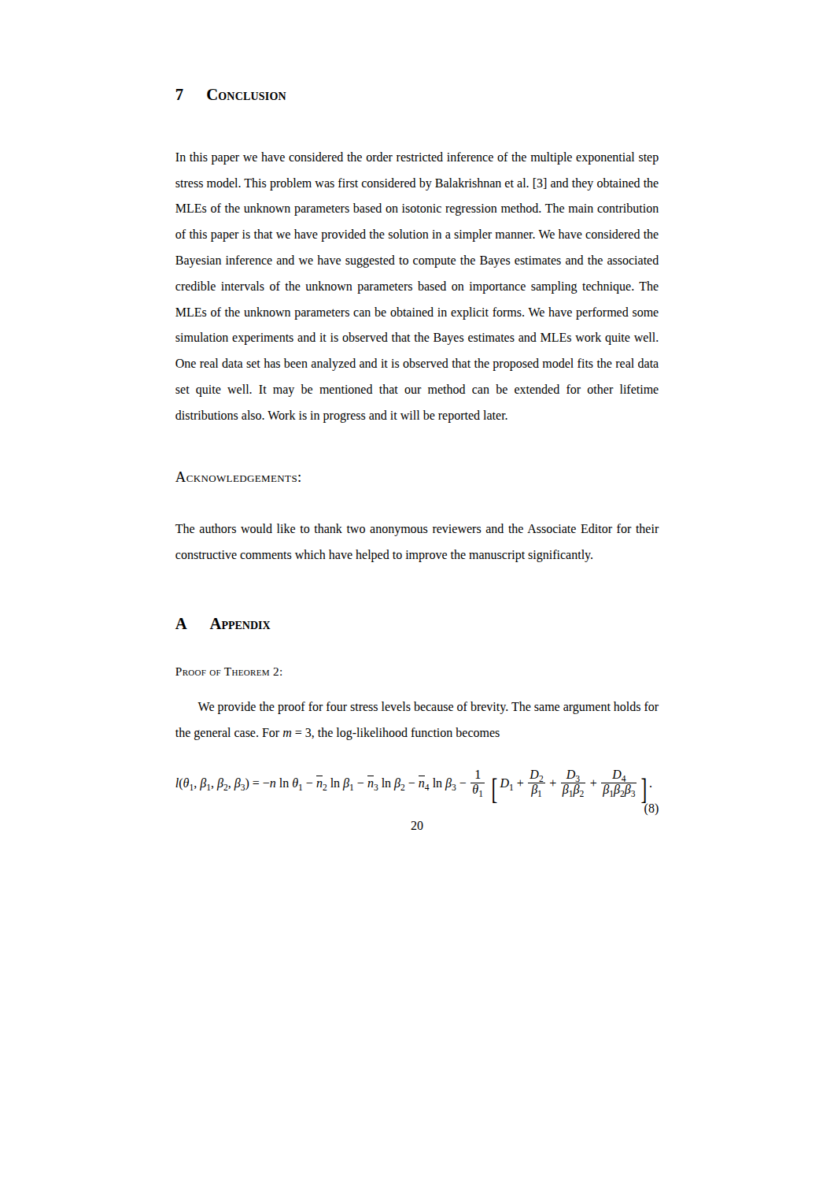7 Conclusion
In this paper we have considered the order restricted inference of the multiple exponential step stress model. This problem was first considered by Balakrishnan et al. [3] and they obtained the MLEs of the unknown parameters based on isotonic regression method. The main contribution of this paper is that we have provided the solution in a simpler manner. We have considered the Bayesian inference and we have suggested to compute the Bayes estimates and the associated credible intervals of the unknown parameters based on importance sampling technique. The MLEs of the unknown parameters can be obtained in explicit forms. We have performed some simulation experiments and it is observed that the Bayes estimates and MLEs work quite well. One real data set has been analyzed and it is observed that the proposed model fits the real data set quite well. It may be mentioned that our method can be extended for other lifetime distributions also. Work is in progress and it will be reported later.
Acknowledgements:
The authors would like to thank two anonymous reviewers and the Associate Editor for their constructive comments which have helped to improve the manuscript significantly.
AAppendix
Proof of Theorem 2:
We provide the proof for four stress levels because of brevity. The same argument holds for the general case. For m = 3, the log-likelihood function becomes
l(θ1, β1, β2, β3) = −n ln θ1 − n2 ln β1 − n3 ln β2 − n4 ln β3 − 1 θ1 [D1 + D2 β1 + D3 β1β2 + D4 β1β2β3].
(8)
20